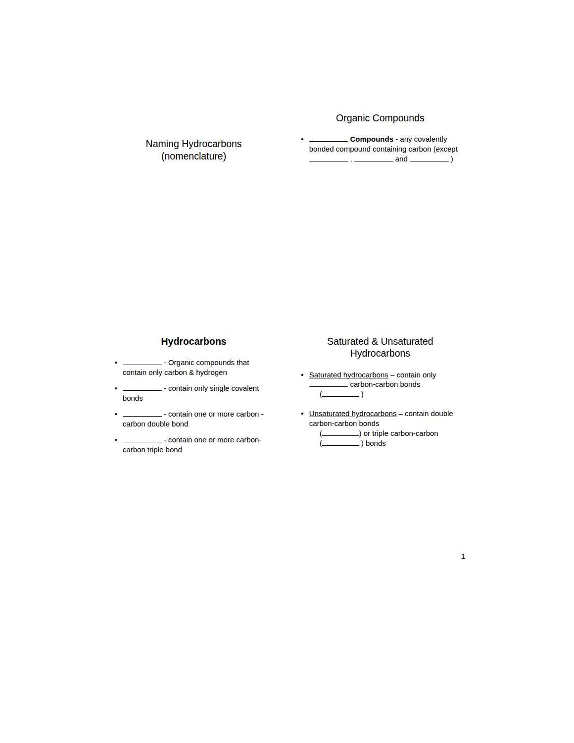Naming Hydrocarbons
(nomenclature)
Organic Compounds
Compounds - any covalently bonded compound containing carbon (except , and )
Hydrocarbons
- Organic compounds that contain only carbon & hydrogen
- contain only single covalent bonds
- contain one or more carbon - carbon double bond
- contain one or more carbon-carbon triple bond
Saturated & Unsaturated
Hydrocarbons
Saturated hydrocarbons – contain only carbon-carbon bonds ( )
Unsaturated hydrocarbons – contain double carbon-carbon bonds ( ) or triple carbon-carbon ( ) bonds
1